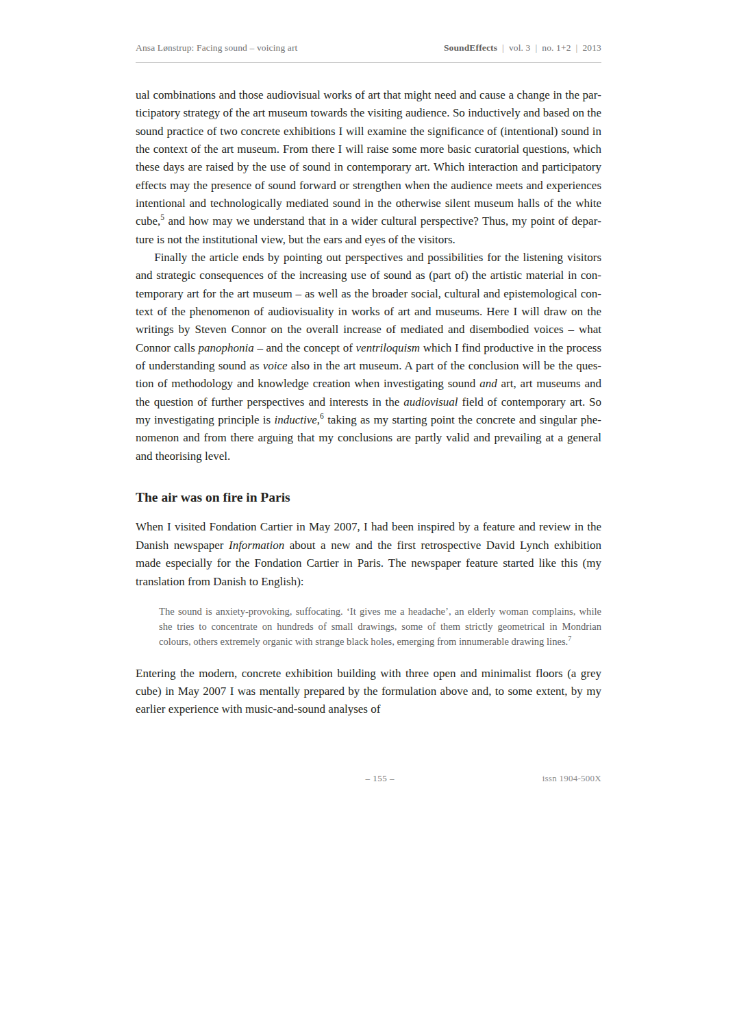Ansa Lønstrup: Facing sound – voicing art
SoundEffects|vol. 3|no. 1+2|2013
ual combinations and those audiovisual works of art that might need and cause a change in the participatory strategy of the art museum towards the visiting audience. So inductively and based on the sound practice of two concrete exhibitions I will examine the significance of (intentional) sound in the context of the art museum. From there I will raise some more basic curatorial questions, which these days are raised by the use of sound in contemporary art. Which interaction and participatory effects may the presence of sound forward or strengthen when the audience meets and experiences intentional and technologically mediated sound in the otherwise silent museum halls of the white cube,5 and how may we understand that in a wider cultural perspective? Thus, my point of departure is not the institutional view, but the ears and eyes of the visitors.
Finally the article ends by pointing out perspectives and possibilities for the listening visitors and strategic consequences of the increasing use of sound as (part of) the artistic material in contemporary art for the art museum – as well as the broader social, cultural and epistemological context of the phenomenon of audiovisuality in works of art and museums. Here I will draw on the writings by Steven Connor on the overall increase of mediated and disembodied voices – what Connor calls panophonia – and the concept of ventriloquism which I find productive in the process of understanding sound as voice also in the art museum. A part of the conclusion will be the question of methodology and knowledge creation when investigating sound and art, art museums and the question of further perspectives and interests in the audiovisual field of contemporary art. So my investigating principle is inductive,6 taking as my starting point the concrete and singular phenomenon and from there arguing that my conclusions are partly valid and prevailing at a general and theorising level.
The air was on fire in Paris
When I visited Fondation Cartier in May 2007, I had been inspired by a feature and review in the Danish newspaper Information about a new and the first retrospective David Lynch exhibition made especially for the Fondation Cartier in Paris. The newspaper feature started like this (my translation from Danish to English):
The sound is anxiety-provoking, suffocating. ‘It gives me a headache’, an elderly woman complains, while she tries to concentrate on hundreds of small drawings, some of them strictly geometrical in Mondrian colours, others extremely organic with strange black holes, emerging from innumerable drawing lines.7
Entering the modern, concrete exhibition building with three open and minimalist floors (a grey cube) in May 2007 I was mentally prepared by the formulation above and, to some extent, by my earlier experience with music-and-sound analyses of
– 155 –
issn 1904-500X